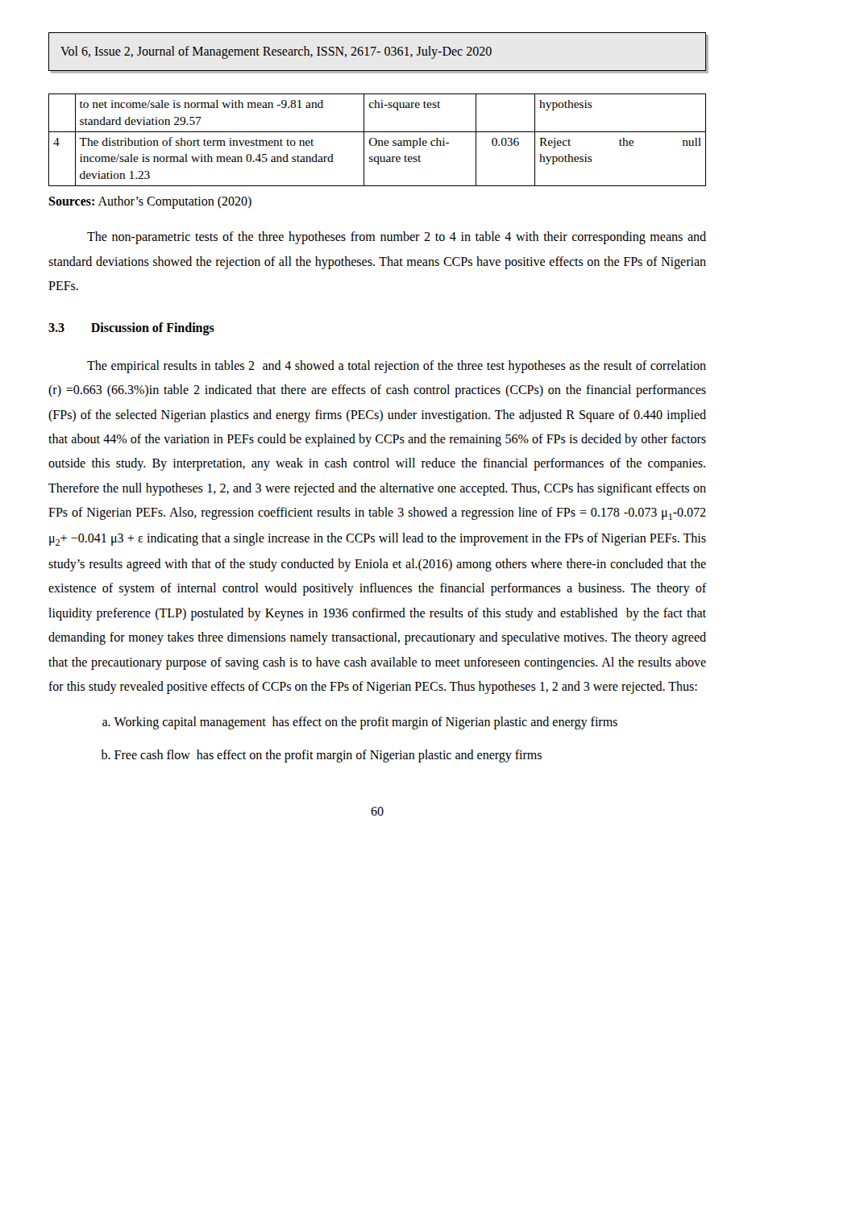Vol 6, Issue 2, Journal of Management Research, ISSN, 2617- 0361, July-Dec 2020
| | to net income/sale is normal with mean -9.81 and standard deviation 29.57 | chi-square test | | hypothesis |
| 4 | The distribution of short term investment to net income/sale is normal with mean 0.45 and standard deviation 1.23 | One sample chi-square test | 0.036 | Reject the null hypothesis |
Sources: Author’s Computation (2020)
The non-parametric tests of the three hypotheses from number 2 to 4 in table 4 with their corresponding means and standard deviations showed the rejection of all the hypotheses. That means CCPs have positive effects on the FPs of Nigerian PEFs.
3.3 Discussion of Findings
The empirical results in tables 2 and 4 showed a total rejection of the three test hypotheses as the result of correlation (r) =0.663 (66.3%)in table 2 indicated that there are effects of cash control practices (CCPs) on the financial performances (FPs) of the selected Nigerian plastics and energy firms (PECs) under investigation. The adjusted R Square of 0.440 implied that about 44% of the variation in PEFs could be explained by CCPs and the remaining 56% of FPs is decided by other factors outside this study. By interpretation, any weak in cash control will reduce the financial performances of the companies. Therefore the null hypotheses 1, 2, and 3 were rejected and the alternative one accepted. Thus, CCPs has significant effects on FPs of Nigerian PEFs. Also, regression coefficient results in table 3 showed a regression line of FPs = 0.178 -0.073 μ1-0.072 μ2+ −0.041 μ3 + ε indicating that a single increase in the CCPs will lead to the improvement in the FPs of Nigerian PEFs. This study’s results agreed with that of the study conducted by Eniola et al.(2016) among others where there-in concluded that the existence of system of internal control would positively influences the financial performances a business. The theory of liquidity preference (TLP) postulated by Keynes in 1936 confirmed the results of this study and established by the fact that demanding for money takes three dimensions namely transactional, precautionary and speculative motives. The theory agreed that the precautionary purpose of saving cash is to have cash available to meet unforeseen contingencies. Al the results above for this study revealed positive effects of CCPs on the FPs of Nigerian PECs. Thus hypotheses 1, 2 and 3 were rejected. Thus:
Working capital management has effect on the profit margin of Nigerian plastic and energy firms
Free cash flow has effect on the profit margin of Nigerian plastic and energy firms
60